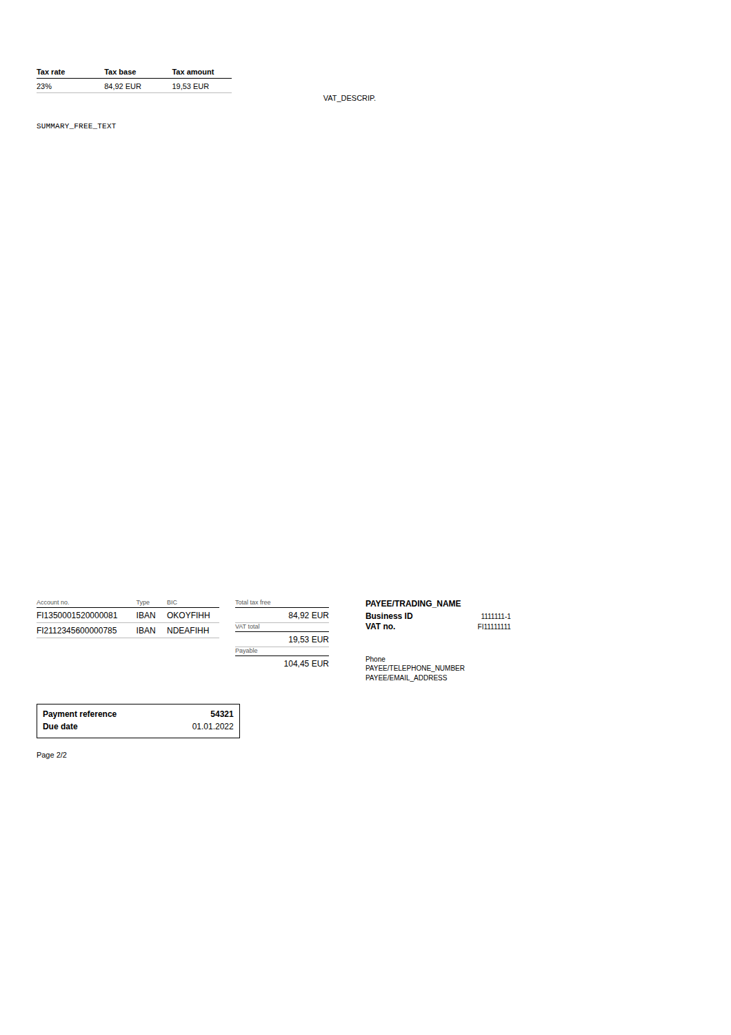| Tax rate | Tax base | Tax amount |
| --- | --- | --- |
| 23% | 84,92 EUR | 19,53 EUR |
VAT_DESCRIP.
SUMMARY_FREE_TEXT
| Account no. | Type | BIC |
| --- | --- | --- |
| FI1350001520000081 | IBAN | OKOYFIHH |
| FI2112345600000785 | IBAN | NDEAFIHH |
Total tax free
84,92 EUR
VAT total
19,53 EUR
Payable
104,45 EUR
PAYEE/TRADING_NAME
Business ID 1111111-1
VAT no. FI11111111
Phone
PAYEE/TELEPHONE_NUMBER
PAYEE/EMAIL_ADDRESS
Payment reference 54321
Due date 01.01.2022
Page 2/2